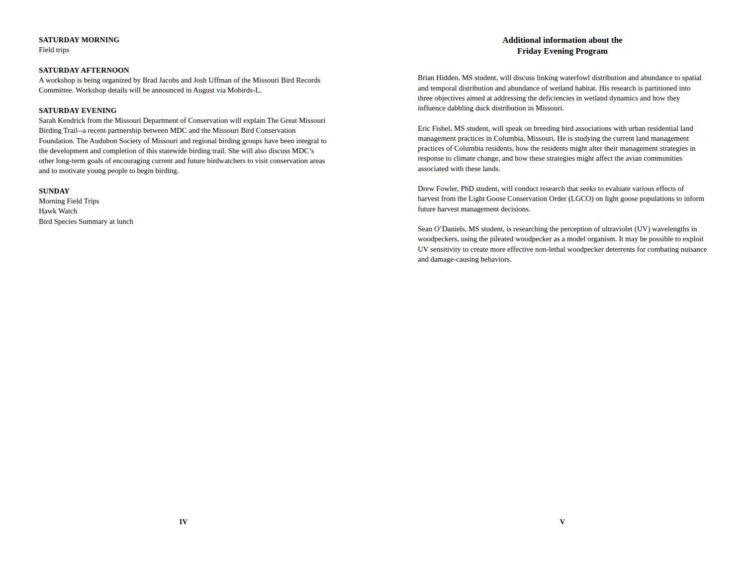Saturday Morning
Field trips
Saturday Afternoon
A workshop is being organized by Brad Jacobs and Josh Uffman of the Missouri Bird Records Committee. Workshop details will be announced in August via Mobirds-L.
Saturday Evening
Sarah Kendrick from the Missouri Department of Conservation will explain The Great Missouri Birding Trail--a recent partnership between MDC and the Missouri Bird Conservation Foundation. The Audubon Society of Missouri and regional birding groups have been integral to the development and completion of this statewide birding trail. She will also discuss MDC’s other long-term goals of encouraging current and future birdwatchers to visit conservation areas and to motivate young people to begin birding.
Sunday
Morning Field Trips
Hawk Watch
Bird Species Summary at lunch
IV
Additional information about the
Friday Evening Program
Brian Hidden, MS student, will discuss linking waterfowl distribution and abundance to spatial and temporal distribution and abundance of wetland habitat. His research is partitioned into three objectives aimed at addressing the deficiencies in wetland dynamics and how they influence dabbling duck distribution in Missouri.
Eric Fishel, MS student, will speak on breeding bird associations with urban residential land management practices in Columbia, Missouri. He is studying the current land management practices of Columbia residents, how the residents might alter their management strategies in response to climate change, and how these strategies might affect the avian communities associated with these lands.
Drew Fowler, PhD student, will conduct research that seeks to evaluate various effects of harvest from the Light Goose Conservation Order (LGCO) on light goose populations to inform future harvest management decisions.
Sean O’Daniels, MS student, is researching the perception of ultraviolet (UV) wavelengths in woodpeckers, using the pileated woodpecker as a model organism. It may be possible to exploit UV sensitivity to create more effective non-lethal woodpecker deterrents for combating nuisance and damage-causing behaviors.
V